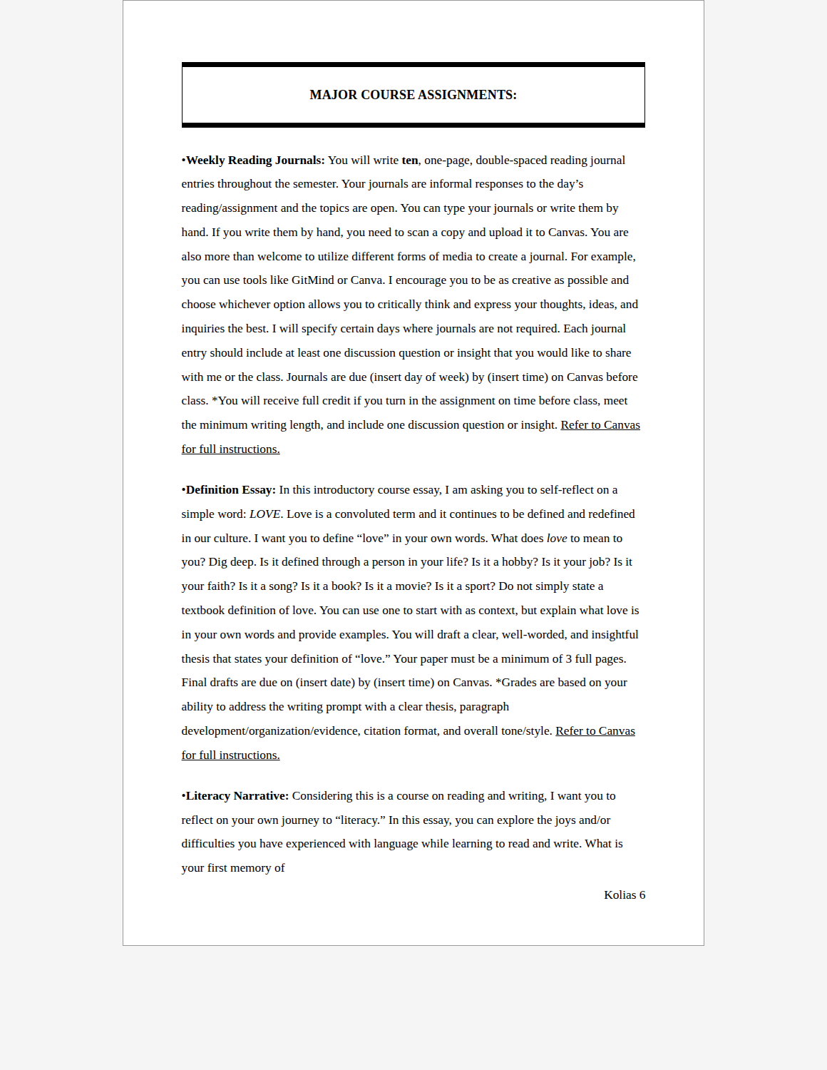MAJOR COURSE ASSIGNMENTS:
•Weekly Reading Journals: You will write ten, one-page, double-spaced reading journal entries throughout the semester. Your journals are informal responses to the day’s reading/assignment and the topics are open. You can type your journals or write them by hand. If you write them by hand, you need to scan a copy and upload it to Canvas. You are also more than welcome to utilize different forms of media to create a journal. For example, you can use tools like GitMind or Canva. I encourage you to be as creative as possible and choose whichever option allows you to critically think and express your thoughts, ideas, and inquiries the best. I will specify certain days where journals are not required. Each journal entry should include at least one discussion question or insight that you would like to share with me or the class. Journals are due (insert day of week) by (insert time) on Canvas before class. *You will receive full credit if you turn in the assignment on time before class, meet the minimum writing length, and include one discussion question or insight. Refer to Canvas for full instructions.
•Definition Essay: In this introductory course essay, I am asking you to self-reflect on a simple word: LOVE. Love is a convoluted term and it continues to be defined and redefined in our culture. I want you to define “love” in your own words. What does love to mean to you? Dig deep. Is it defined through a person in your life? Is it a hobby? Is it your job? Is it your faith? Is it a song? Is it a book? Is it a movie? Is it a sport? Do not simply state a textbook definition of love. You can use one to start with as context, but explain what love is in your own words and provide examples. You will draft a clear, well-worded, and insightful thesis that states your definition of “love.” Your paper must be a minimum of 3 full pages. Final drafts are due on (insert date) by (insert time) on Canvas. *Grades are based on your ability to address the writing prompt with a clear thesis, paragraph development/organization/evidence, citation format, and overall tone/style. Refer to Canvas for full instructions.
•Literacy Narrative: Considering this is a course on reading and writing, I want you to reflect on your own journey to “literacy.” In this essay, you can explore the joys and/or difficulties you have experienced with language while learning to read and write. What is your first memory of
Kolias 6